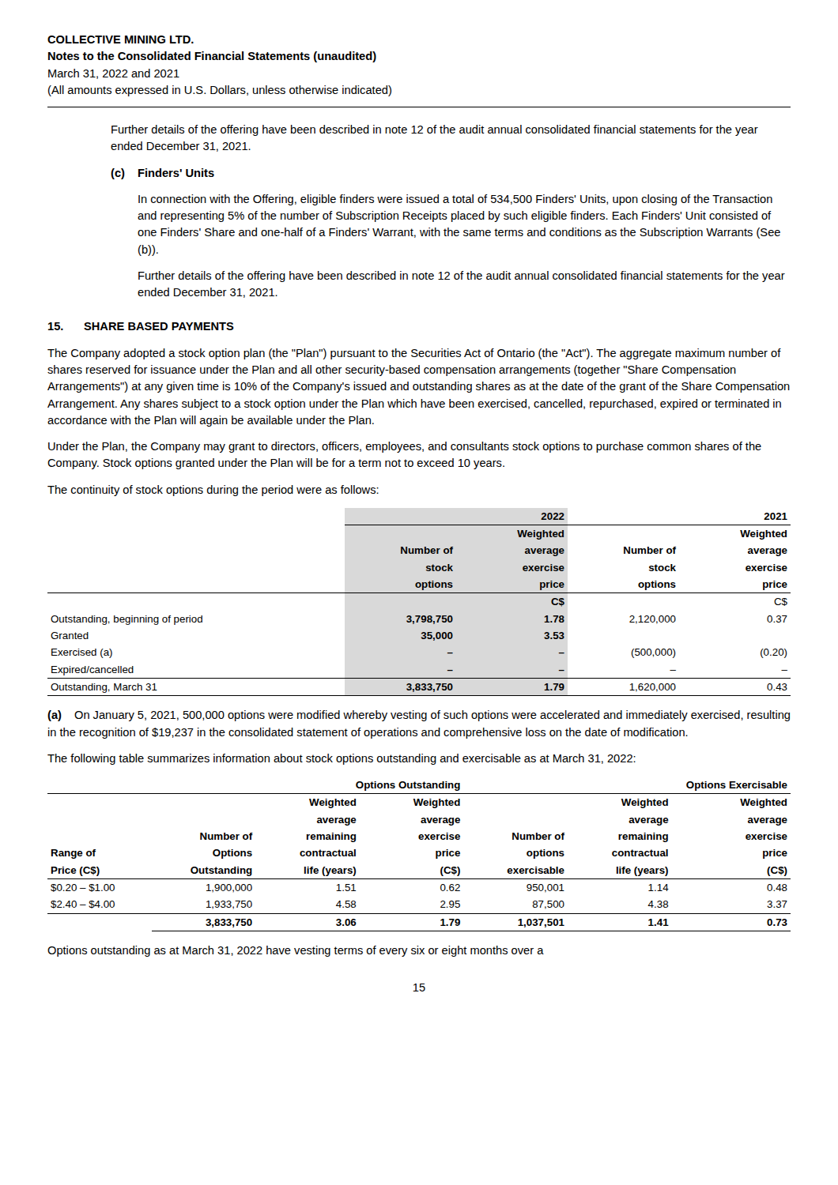COLLECTIVE MINING LTD.
Notes to the Consolidated Financial Statements (unaudited)
March 31, 2022 and 2021
(All amounts expressed in U.S. Dollars, unless otherwise indicated)
Further details of the offering have been described in note 12 of the audit annual consolidated financial statements for the year ended December 31, 2021.
(c) Finders' Units
In connection with the Offering, eligible finders were issued a total of 534,500 Finders' Units, upon closing of the Transaction and representing 5% of the number of Subscription Receipts placed by such eligible finders. Each Finders' Unit consisted of one Finders' Share and one-half of a Finders' Warrant, with the same terms and conditions as the Subscription Warrants (See (b)).
Further details of the offering have been described in note 12 of the audit annual consolidated financial statements for the year ended December 31, 2021.
15. SHARE BASED PAYMENTS
The Company adopted a stock option plan (the "Plan") pursuant to the Securities Act of Ontario (the "Act"). The aggregate maximum number of shares reserved for issuance under the Plan and all other security-based compensation arrangements (together "Share Compensation Arrangements") at any given time is 10% of the Company's issued and outstanding shares as at the date of the grant of the Share Compensation Arrangement. Any shares subject to a stock option under the Plan which have been exercised, cancelled, repurchased, expired or terminated in accordance with the Plan will again be available under the Plan.
Under the Plan, the Company may grant to directors, officers, employees, and consultants stock options to purchase common shares of the Company. Stock options granted under the Plan will be for a term not to exceed 10 years.
The continuity of stock options during the period were as follows:
| | 2022 | 2021 |
| | | Weighted | | Weighted |
| | Number of | average | Number of | average |
| | stock | exercise | stock | exercise |
| | options | price | options | price |
| | | C$ | | C$ |
| Outstanding, beginning of period | 3,798,750 | 1.78 | 2,120,000 | 0.37 |
| Granted | 35,000 | 3.53 | | |
| Exercised (a) | – | – | (500,000) | (0.20) |
| Expired/cancelled | – | – | – | – |
| Outstanding, March 31 | 3,833,750 | 1.79 | 1,620,000 | 0.43 |
(a) On January 5, 2021, 500,000 options were modified whereby vesting of such options were accelerated and immediately exercised, resulting in the recognition of $19,237 in the consolidated statement of operations and comprehensive loss on the date of modification.
The following table summarizes information about stock options outstanding and exercisable as at March 31, 2022:
| Options Outstanding | Options Exercisable |
| --- | --- |
| | | Weighted | Weighted | | Weighted | Weighted |
| | | average | average | | average | average |
| | Number of | remaining | exercise | Number of | remaining | exercise |
| Range of | Options | contractual | price | options | contractual | price |
| Price (C$) | Outstanding | life (years) | (C$) | exercisable | life (years) | (C$) |
| $0.20 – $1.00 | 1,900,000 | 1.51 | 0.62 | 950,001 | 1.14 | 0.48 |
| $2.40 – $4.00 | 1,933,750 | 4.58 | 2.95 | 87,500 | 4.38 | 3.37 |
| | 3,833,750 | 3.06 | 1.79 | 1,037,501 | 1.41 | 0.73 |
Options outstanding as at March 31, 2022 have vesting terms of every six or eight months over a
15